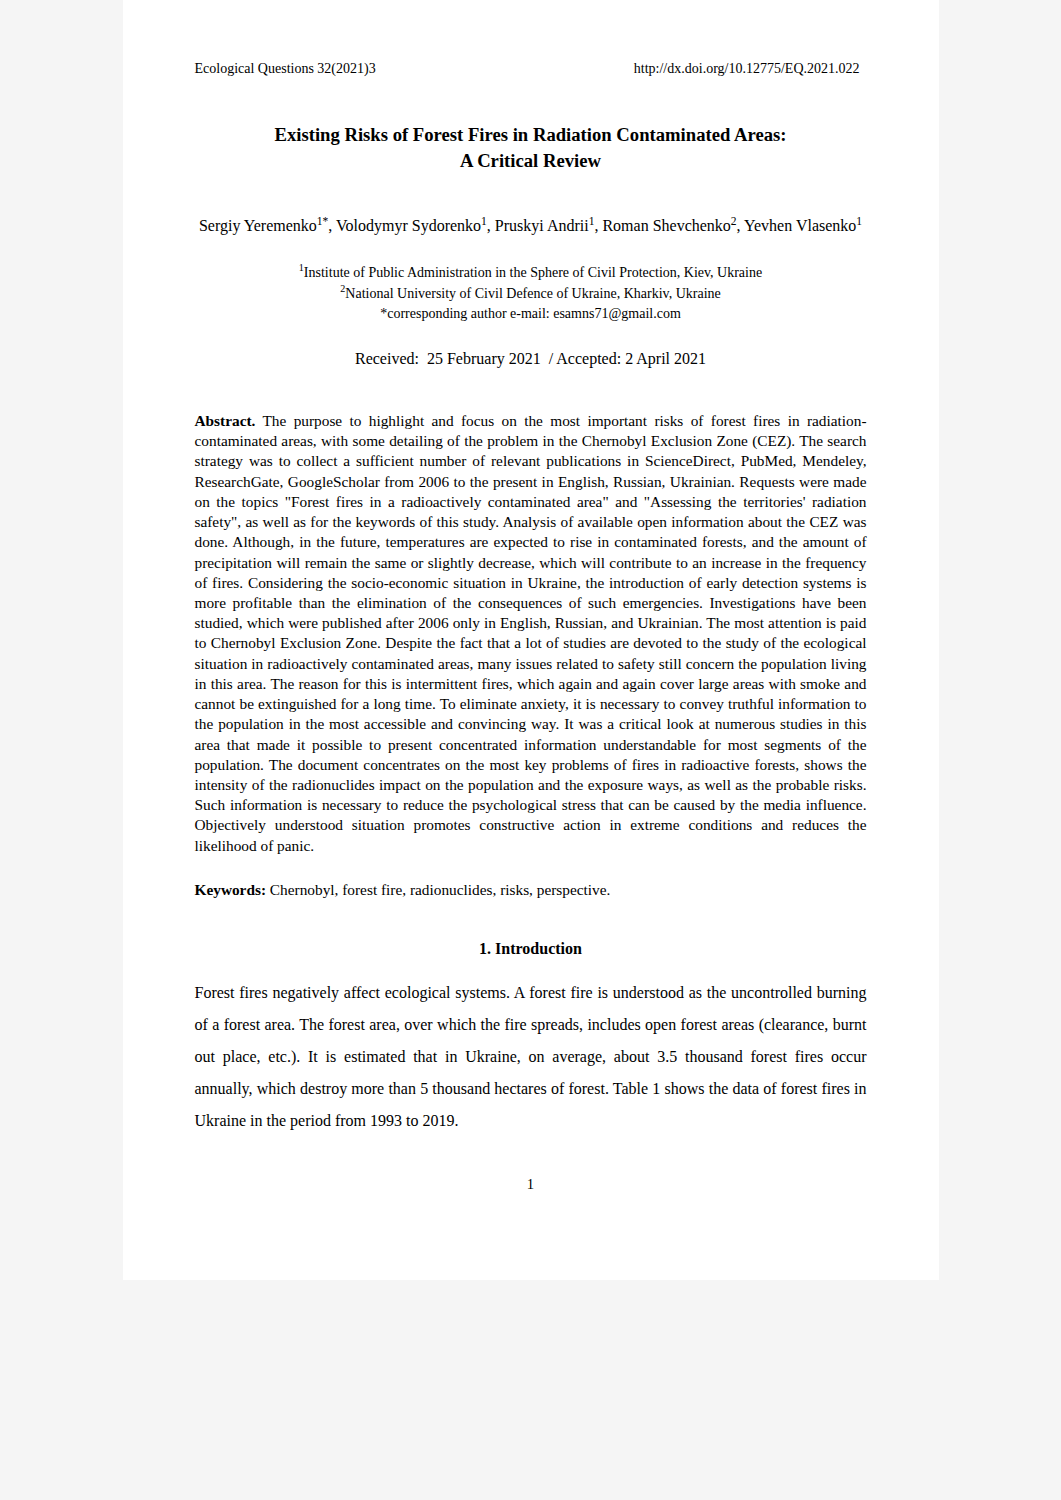Ecological Questions 32(2021)3 http://dx.doi.org/10.12775/EQ.2021.022
Existing Risks of Forest Fires in Radiation Contaminated Areas:
A Critical Review
Sergiy Yeremenko1*, Volodymyr Sydorenko1, Pruskyi Andrii1, Roman Shevchenko2, Yevhen Vlasenko1
1Institute of Public Administration in the Sphere of Civil Protection, Kiev, Ukraine
2National University of Civil Defence of Ukraine, Kharkiv, Ukraine
*corresponding author e-mail: esamns71@gmail.com
Received: 25 February 2021 / Accepted: 2 April 2021
Abstract. The purpose to highlight and focus on the most important risks of forest fires in radiation-contaminated areas, with some detailing of the problem in the Chernobyl Exclusion Zone (CEZ). The search strategy was to collect a sufficient number of relevant publications in ScienceDirect, PubMed, Mendeley, ResearchGate, GoogleScholar from 2006 to the present in English, Russian, Ukrainian. Requests were made on the topics "Forest fires in a radioactively contaminated area" and "Assessing the territories' radiation safety", as well as for the keywords of this study. Analysis of available open information about the CEZ was done. Although, in the future, temperatures are expected to rise in contaminated forests, and the amount of precipitation will remain the same or slightly decrease, which will contribute to an increase in the frequency of fires. Considering the socio-economic situation in Ukraine, the introduction of early detection systems is more profitable than the elimination of the consequences of such emergencies. Investigations have been studied, which were published after 2006 only in English, Russian, and Ukrainian. The most attention is paid to Chernobyl Exclusion Zone. Despite the fact that a lot of studies are devoted to the study of the ecological situation in radioactively contaminated areas, many issues related to safety still concern the population living in this area. The reason for this is intermittent fires, which again and again cover large areas with smoke and cannot be extinguished for a long time. To eliminate anxiety, it is necessary to convey truthful information to the population in the most accessible and convincing way. It was a critical look at numerous studies in this area that made it possible to present concentrated information understandable for most segments of the population. The document concentrates on the most key problems of fires in radioactive forests, shows the intensity of the radionuclides impact on the population and the exposure ways, as well as the probable risks. Such information is necessary to reduce the psychological stress that can be caused by the media influence. Objectively understood situation promotes constructive action in extreme conditions and reduces the likelihood of panic.
Keywords: Chernobyl, forest fire, radionuclides, risks, perspective.
1. Introduction
Forest fires negatively affect ecological systems. A forest fire is understood as the uncontrolled burning of a forest area. The forest area, over which the fire spreads, includes open forest areas (clearance, burnt out place, etc.). It is estimated that in Ukraine, on average, about 3.5 thousand forest fires occur annually, which destroy more than 5 thousand hectares of forest. Table 1 shows the data of forest fires in Ukraine in the period from 1993 to 2019.
1